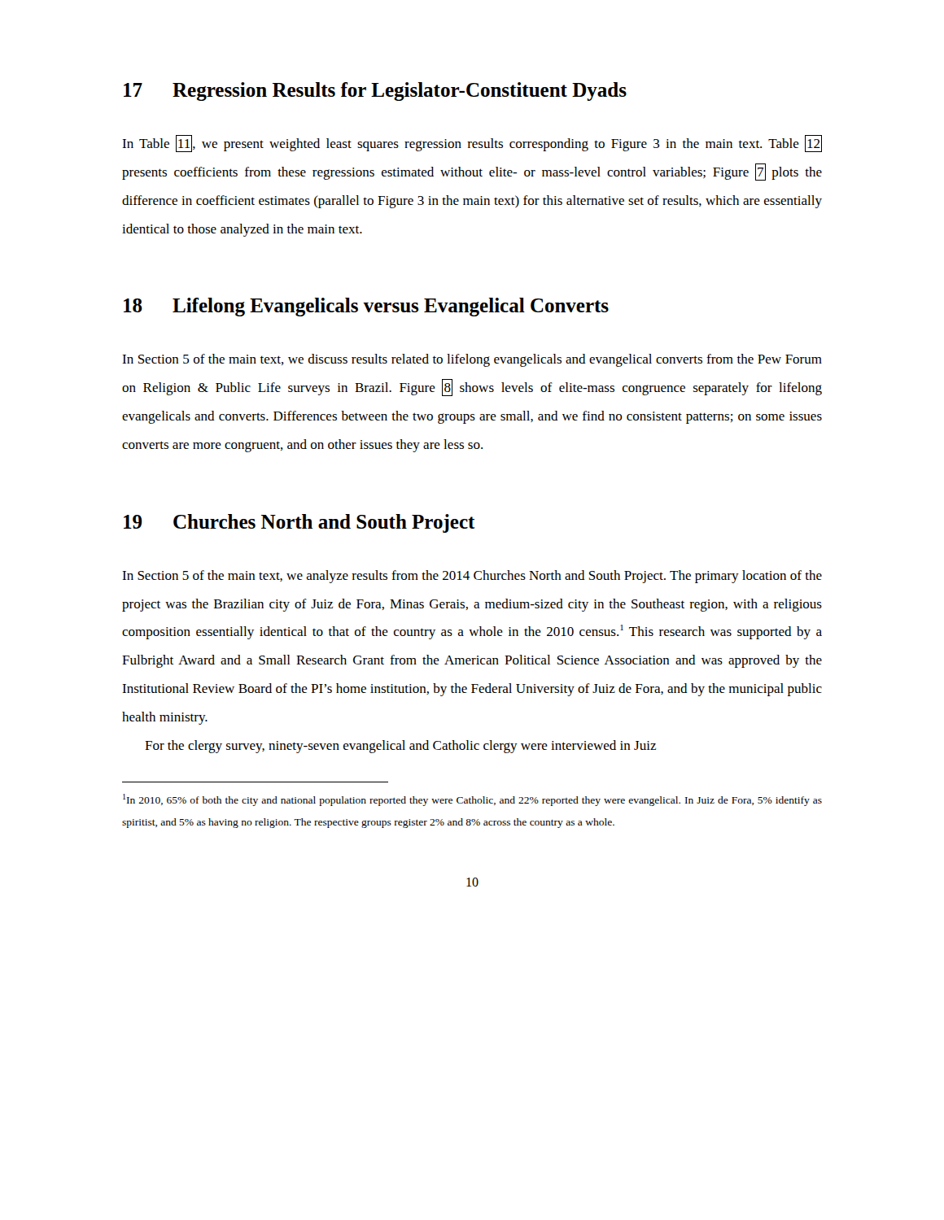17 Regression Results for Legislator-Constituent Dyads
In Table 11, we present weighted least squares regression results corresponding to Figure 3 in the main text. Table 12 presents coefficients from these regressions estimated without elite- or mass-level control variables; Figure 7 plots the difference in coefficient estimates (parallel to Figure 3 in the main text) for this alternative set of results, which are essentially identical to those analyzed in the main text.
18 Lifelong Evangelicals versus Evangelical Converts
In Section 5 of the main text, we discuss results related to lifelong evangelicals and evangelical converts from the Pew Forum on Religion & Public Life surveys in Brazil. Figure 8 shows levels of elite-mass congruence separately for lifelong evangelicals and converts. Differences between the two groups are small, and we find no consistent patterns; on some issues converts are more congruent, and on other issues they are less so.
19 Churches North and South Project
In Section 5 of the main text, we analyze results from the 2014 Churches North and South Project. The primary location of the project was the Brazilian city of Juiz de Fora, Minas Gerais, a medium-sized city in the Southeast region, with a religious composition essentially identical to that of the country as a whole in the 2010 census.1 This research was supported by a Fulbright Award and a Small Research Grant from the American Political Science Association and was approved by the Institutional Review Board of the PI’s home institution, by the Federal University of Juiz de Fora, and by the municipal public health ministry.
For the clergy survey, ninety-seven evangelical and Catholic clergy were interviewed in Juiz
1In 2010, 65% of both the city and national population reported they were Catholic, and 22% reported they were evangelical. In Juiz de Fora, 5% identify as spiritist, and 5% as having no religion. The respective groups register 2% and 8% across the country as a whole.
10